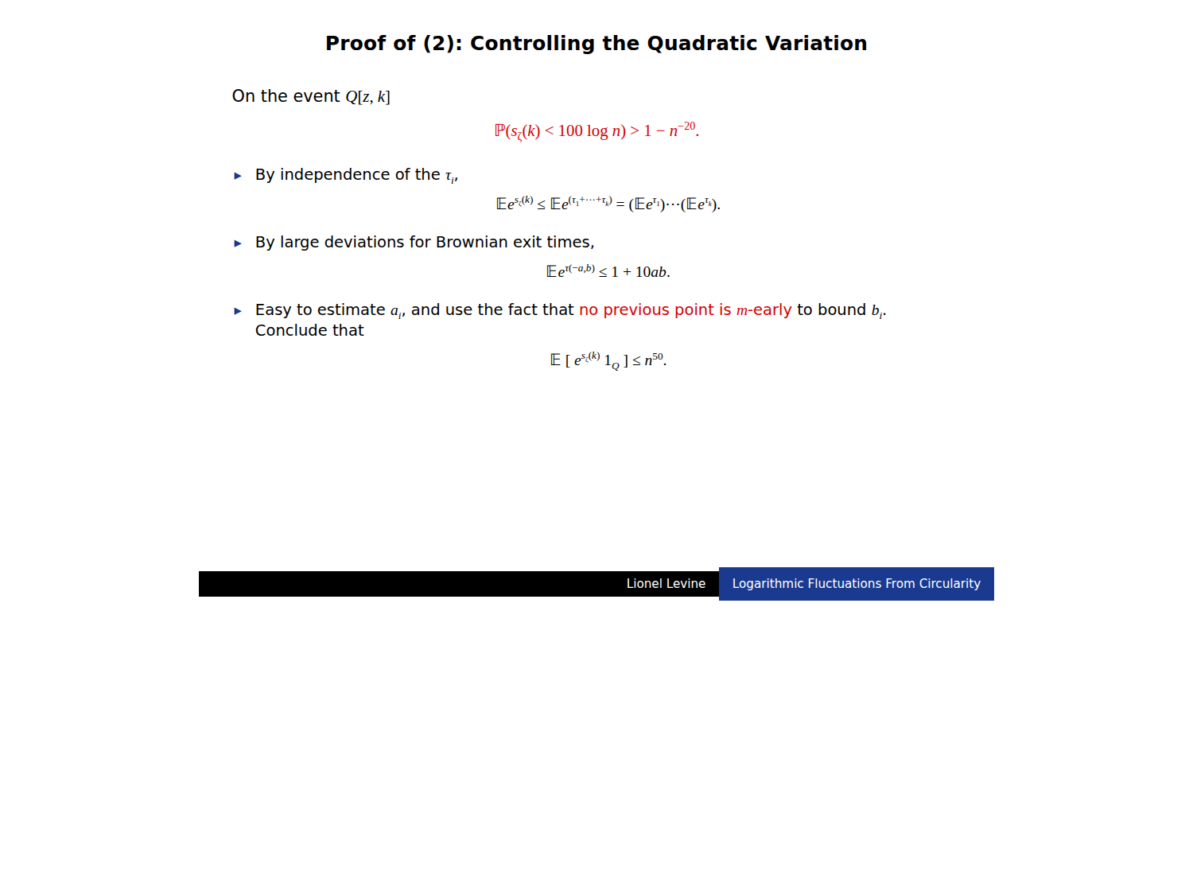Proof of (2): Controlling the Quadratic Variation
On the event Q[z, k]
ℙ(sζ(k) < 100 log n) > 1 − n−20.
By independence of the τi,
𝔼esζ(k) ≤ 𝔼e(τ1+···+τk) = (𝔼eτ1)···(𝔼eτk).
By large deviations for Brownian exit times,
𝔼eτ(−a,b) ≤ 1 + 10ab.
Easy to estimate ai, and use the fact that no previous point is m-early to bound bi. Conclude that
𝔼 [ esζ(k) 1Q ] ≤ n50.
Lionel Levine Logarithmic Fluctuations From Circularity